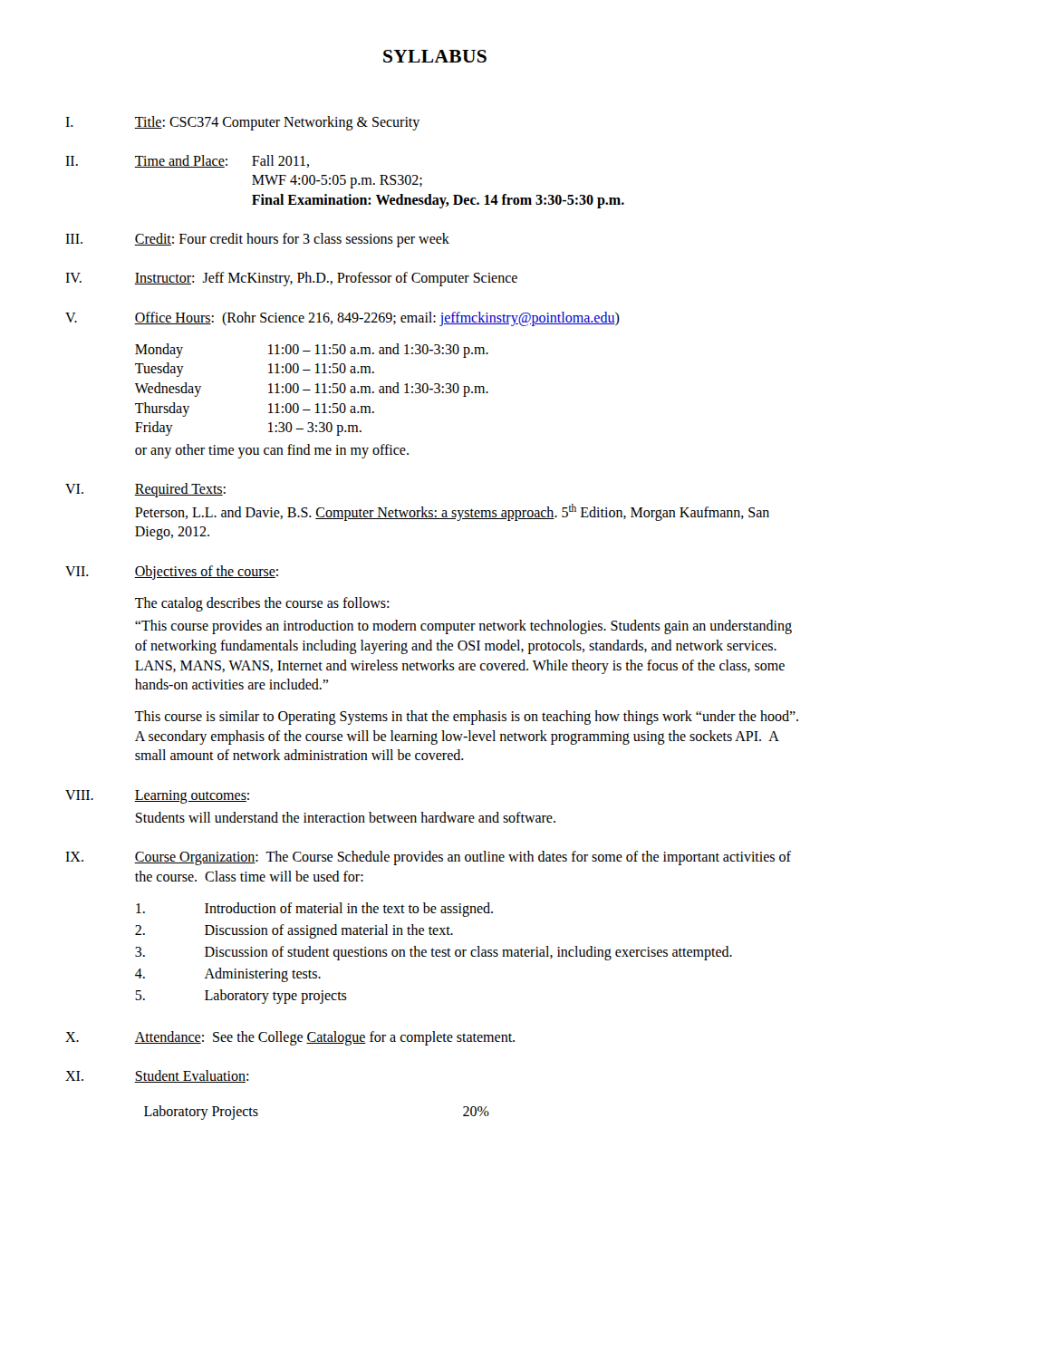SYLLABUS
I.
Title: CSC374 Computer Networking & Security
II.
| Time and Place : | Fall 2011, |
| | MWF 4:00-5:05 p.m. RS302; |
| | Final Examination: Wednesday, Dec. 14 from 3:30-5:30 p.m. |
III.
Credit: Four credit hours for 3 class sessions per week
IV.
Instructor: Jeff McKinstry, Ph.D., Professor of Computer Science
V.
Office Hours: (Rohr Science 216, 849-2269; email: jeffmckinstry@pointloma.edu)
| Monday | 11:00 – 11:50 a.m. and 1:30-3:30 p.m. |
| Tuesday | 11:00 – 11:50 a.m. |
| Wednesday | 11:00 – 11:50 a.m. and 1:30-3:30 p.m. |
| Thursday | 11:00 – 11:50 a.m. |
| Friday | 1:30 – 3:30 p.m. |
or any other time you can find me in my office.
VI.
Required Texts:
Peterson, L.L. and Davie, B.S. Computer Networks: a systems approach. 5th Edition, Morgan Kaufmann, San Diego, 2012.
VII.
Objectives of the course:
The catalog describes the course as follows:
“This course provides an introduction to modern computer network technologies. Students gain an understanding of networking fundamentals including layering and the OSI model, protocols, standards, and network services. LANS, MANS, WANS, Internet and wireless networks are covered. While theory is the focus of the class, some hands-on activities are included.”
This course is similar to Operating Systems in that the emphasis is on teaching how things work “under the hood”. A secondary emphasis of the course will be learning low-level network programming using the sockets API. A small amount of network administration will be covered.
VIII.
Learning outcomes:
Students will understand the interaction between hardware and software.
IX.
Course Organization: The Course Schedule provides an outline with dates for some of the important activities of the course. Class time will be used for:
1. Introduction of material in the text to be assigned.
2. Discussion of assigned material in the text.
3. Discussion of student questions on the test or class material, including exercises attempted.
4. Administering tests.
5. Laboratory type projects
X.
Attendance: See the College Catalogue for a complete statement.
XI.
Student Evaluation:
Laboratory Projects 20%